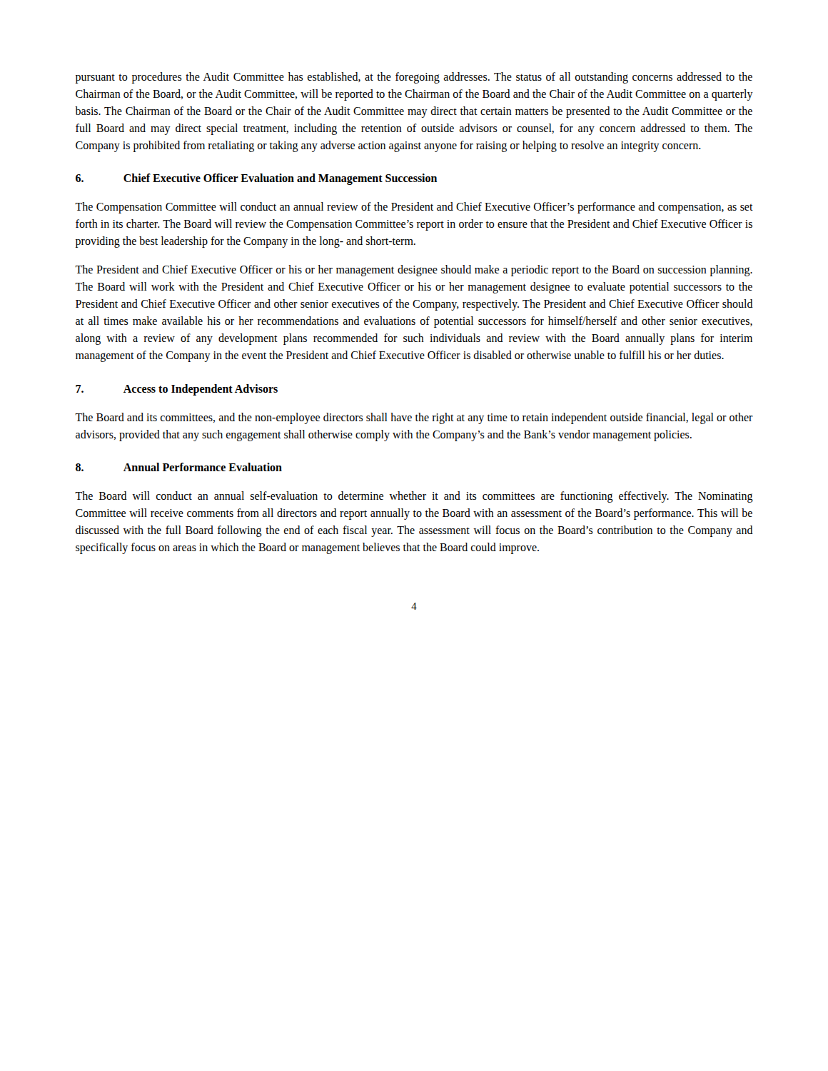pursuant to procedures the Audit Committee has established, at the foregoing addresses. The status of all outstanding concerns addressed to the Chairman of the Board, or the Audit Committee, will be reported to the Chairman of the Board and the Chair of the Audit Committee on a quarterly basis. The Chairman of the Board or the Chair of the Audit Committee may direct that certain matters be presented to the Audit Committee or the full Board and may direct special treatment, including the retention of outside advisors or counsel, for any concern addressed to them. The Company is prohibited from retaliating or taking any adverse action against anyone for raising or helping to resolve an integrity concern.
6. Chief Executive Officer Evaluation and Management Succession
The Compensation Committee will conduct an annual review of the President and Chief Executive Officer’s performance and compensation, as set forth in its charter. The Board will review the Compensation Committee’s report in order to ensure that the President and Chief Executive Officer is providing the best leadership for the Company in the long- and short-term.
The President and Chief Executive Officer or his or her management designee should make a periodic report to the Board on succession planning. The Board will work with the President and Chief Executive Officer or his or her management designee to evaluate potential successors to the President and Chief Executive Officer and other senior executives of the Company, respectively. The President and Chief Executive Officer should at all times make available his or her recommendations and evaluations of potential successors for himself/herself and other senior executives, along with a review of any development plans recommended for such individuals and review with the Board annually plans for interim management of the Company in the event the President and Chief Executive Officer is disabled or otherwise unable to fulfill his or her duties.
7. Access to Independent Advisors
The Board and its committees, and the non-employee directors shall have the right at any time to retain independent outside financial, legal or other advisors, provided that any such engagement shall otherwise comply with the Company’s and the Bank’s vendor management policies.
8. Annual Performance Evaluation
The Board will conduct an annual self-evaluation to determine whether it and its committees are functioning effectively. The Nominating Committee will receive comments from all directors and report annually to the Board with an assessment of the Board’s performance. This will be discussed with the full Board following the end of each fiscal year. The assessment will focus on the Board’s contribution to the Company and specifically focus on areas in which the Board or management believes that the Board could improve.
4